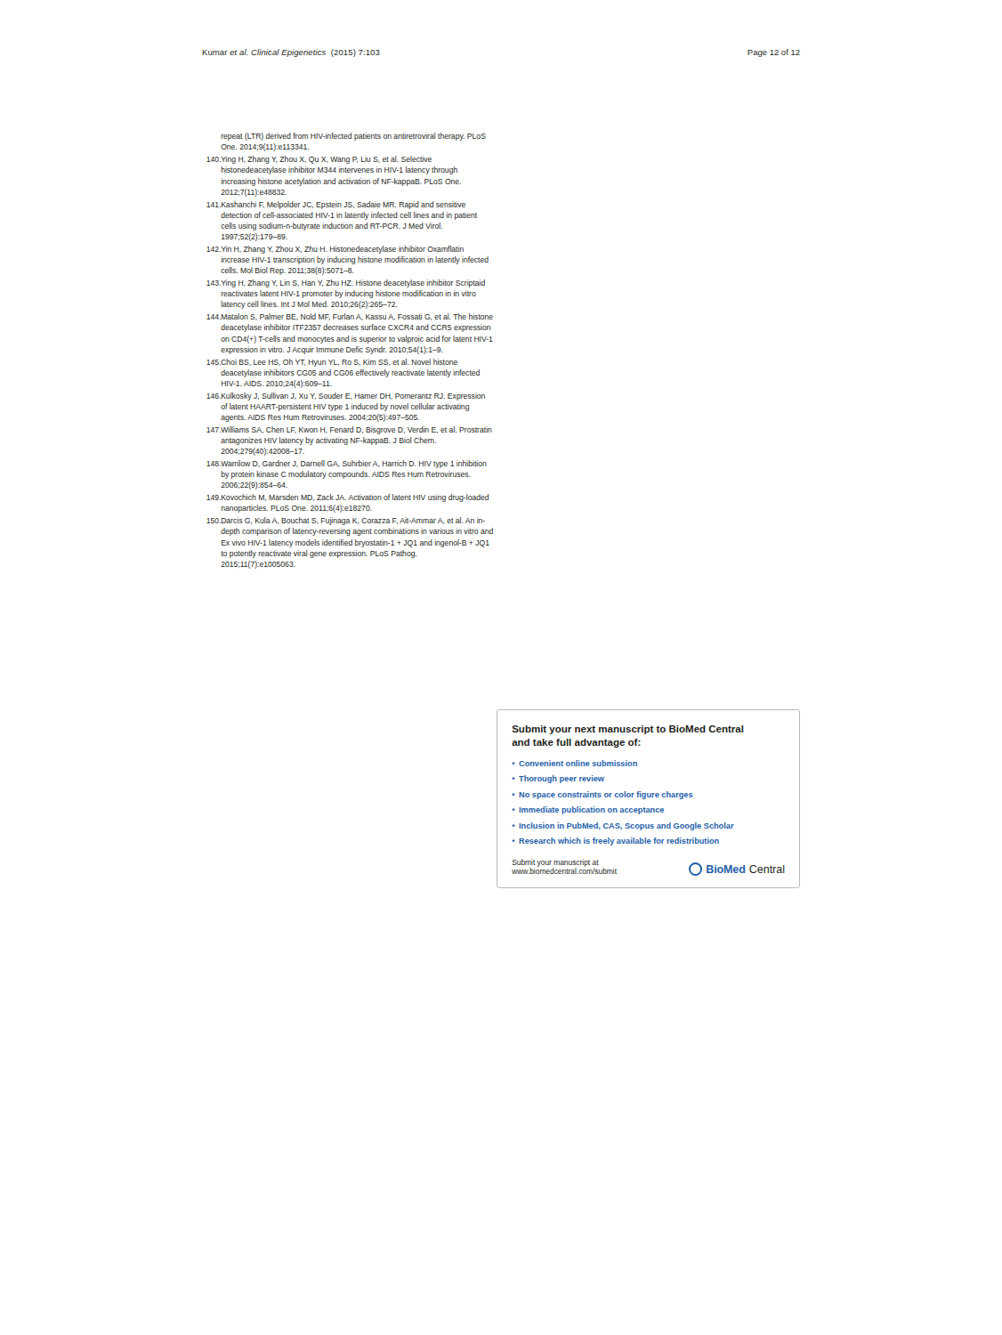Kumar et al. Clinical Epigenetics (2015) 7:103
Page 12 of 12
repeat (LTR) derived from HIV-infected patients on antiretroviral therapy. PLoS One. 2014;9(11):e113341.
140. Ying H, Zhang Y, Zhou X, Qu X, Wang P, Liu S, et al. Selective histonedeacetylase inhibitor M344 intervenes in HIV-1 latency through increasing histone acetylation and activation of NF-kappaB. PLoS One. 2012;7(11):e48832.
141. Kashanchi F, Melpolder JC, Epstein JS, Sadaie MR. Rapid and sensitive detection of cell-associated HIV-1 in latently infected cell lines and in patient cells using sodium-n-butyrate induction and RT-PCR. J Med Virol. 1997;52(2):179–89.
142. Yin H, Zhang Y, Zhou X, Zhu H. Histonedeacetylase inhibitor Oxamflatin increase HIV-1 transcription by inducing histone modification in latently infected cells. Mol Biol Rep. 2011;38(8):5071–8.
143. Ying H, Zhang Y, Lin S, Han Y, Zhu HZ. Histone deacetylase inhibitor Scriptaid reactivates latent HIV-1 promoter by inducing histone modification in in vitro latency cell lines. Int J Mol Med. 2010;26(2):265–72.
144. Matalon S, Palmer BE, Nold MF, Furlan A, Kassu A, Fossati G, et al. The histone deacetylase inhibitor ITF2357 decreases surface CXCR4 and CCR5 expression on CD4(+) T-cells and monocytes and is superior to valproic acid for latent HIV-1 expression in vitro. J Acquir Immune Defic Syndr. 2010;54(1):1–9.
145. Choi BS, Lee HS, Oh YT, Hyun YL, Ro S, Kim SS, et al. Novel histone deacetylase inhibitors CG05 and CG06 effectively reactivate latently infected HIV-1. AIDS. 2010;24(4):609–11.
146. Kulkosky J, Sullivan J, Xu Y, Souder E, Hamer DH, Pomerantz RJ. Expression of latent HAART-persistent HIV type 1 induced by novel cellular activating agents. AIDS Res Hum Retroviruses. 2004;20(5):497–505.
147. Williams SA, Chen LF, Kwon H, Fenard D, Bisgrove D, Verdin E, et al. Prostratin antagonizes HIV latency by activating NF-kappaB. J Biol Chem. 2004;279(40):42008–17.
148. Warrilow D, Gardner J, Darnell GA, Suhrbier A, Harrich D. HIV type 1 inhibition by protein kinase C modulatory compounds. AIDS Res Hum Retroviruses. 2006;22(9):854–64.
149. Kovochich M, Marsden MD, Zack JA. Activation of latent HIV using drug-loaded nanoparticles. PLoS One. 2011;6(4):e18270.
150. Darcis G, Kula A, Bouchat S, Fujinaga K, Corazza F, Ait-Ammar A, et al. An in-depth comparison of latency-reversing agent combinations in various in vitro and Ex vivo HIV-1 latency models identified bryostatin-1 + JQ1 and ingenol-B + JQ1 to potently reactivate viral gene expression. PLoS Pathog. 2015;11(7):e1005063.
Submit your next manuscript to BioMed Central
and take full advantage of:
Convenient online submission
Thorough peer review
No space constraints or color figure charges
Immediate publication on acceptance
Inclusion in PubMed, CAS, Scopus and Google Scholar
Research which is freely available for redistribution
Submit your manuscript at
www.biomedcentral.com/submit
Bio Med Central